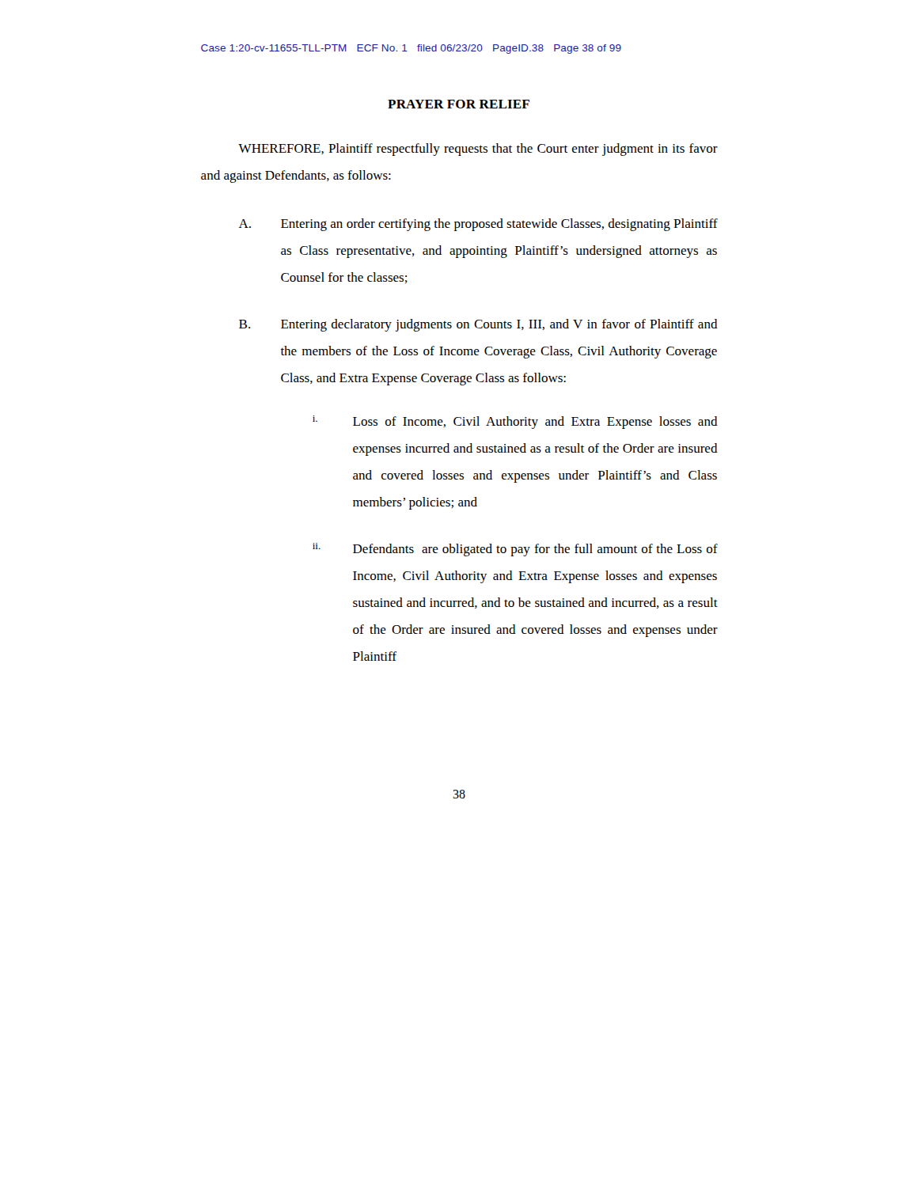Case 1:20-cv-11655-TLL-PTM ECF No. 1 filed 06/23/20 PageID.38 Page 38 of 99
PRAYER FOR RELIEF
WHEREFORE, Plaintiff respectfully requests that the Court enter judgment in its favor and against Defendants, as follows:
A. Entering an order certifying the proposed statewide Classes, designating Plaintiff as Class representative, and appointing Plaintiff’s undersigned attorneys as Counsel for the classes;
B. Entering declaratory judgments on Counts I, III, and V in favor of Plaintiff and the members of the Loss of Income Coverage Class, Civil Authority Coverage Class, and Extra Expense Coverage Class as follows:
i. Loss of Income, Civil Authority and Extra Expense losses and expenses incurred and sustained as a result of the Order are insured and covered losses and expenses under Plaintiff’s and Class members’ policies; and
ii. Defendants are obligated to pay for the full amount of the Loss of Income, Civil Authority and Extra Expense losses and expenses sustained and incurred, and to be sustained and incurred, as a result of the Order are insured and covered losses and expenses under Plaintiff
38